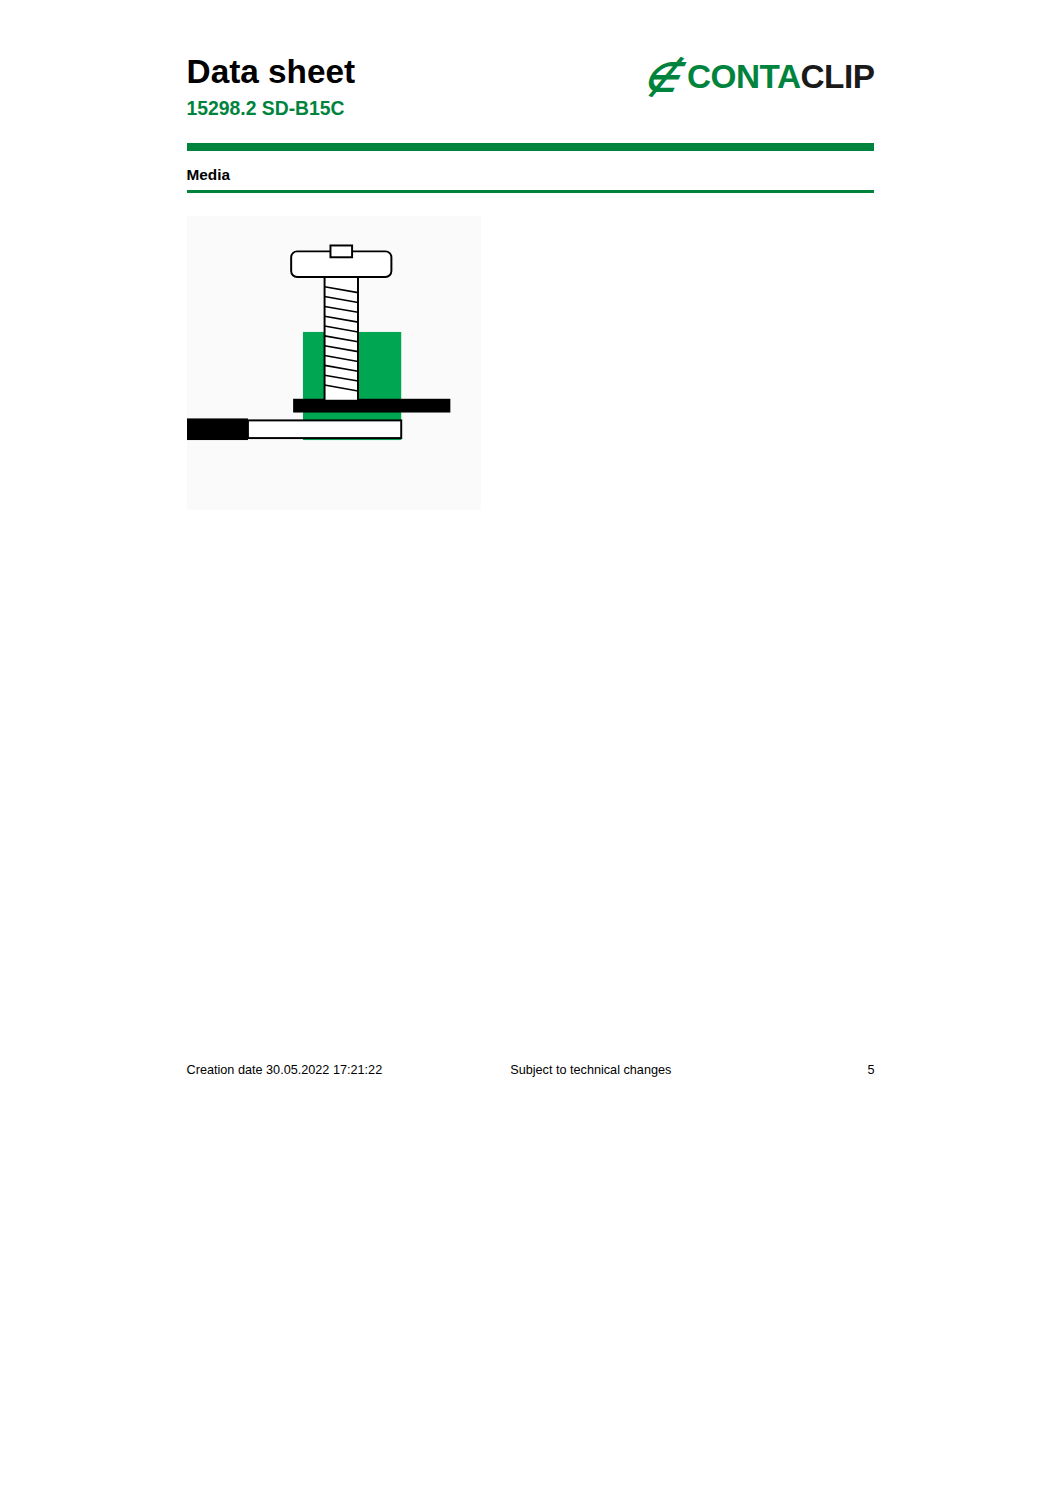Data sheet
15298.2 SD-B15C
∉ CONTA CLIP
Media
Creation date 30.05.2022 17:21:22
Subject to technical changes
5